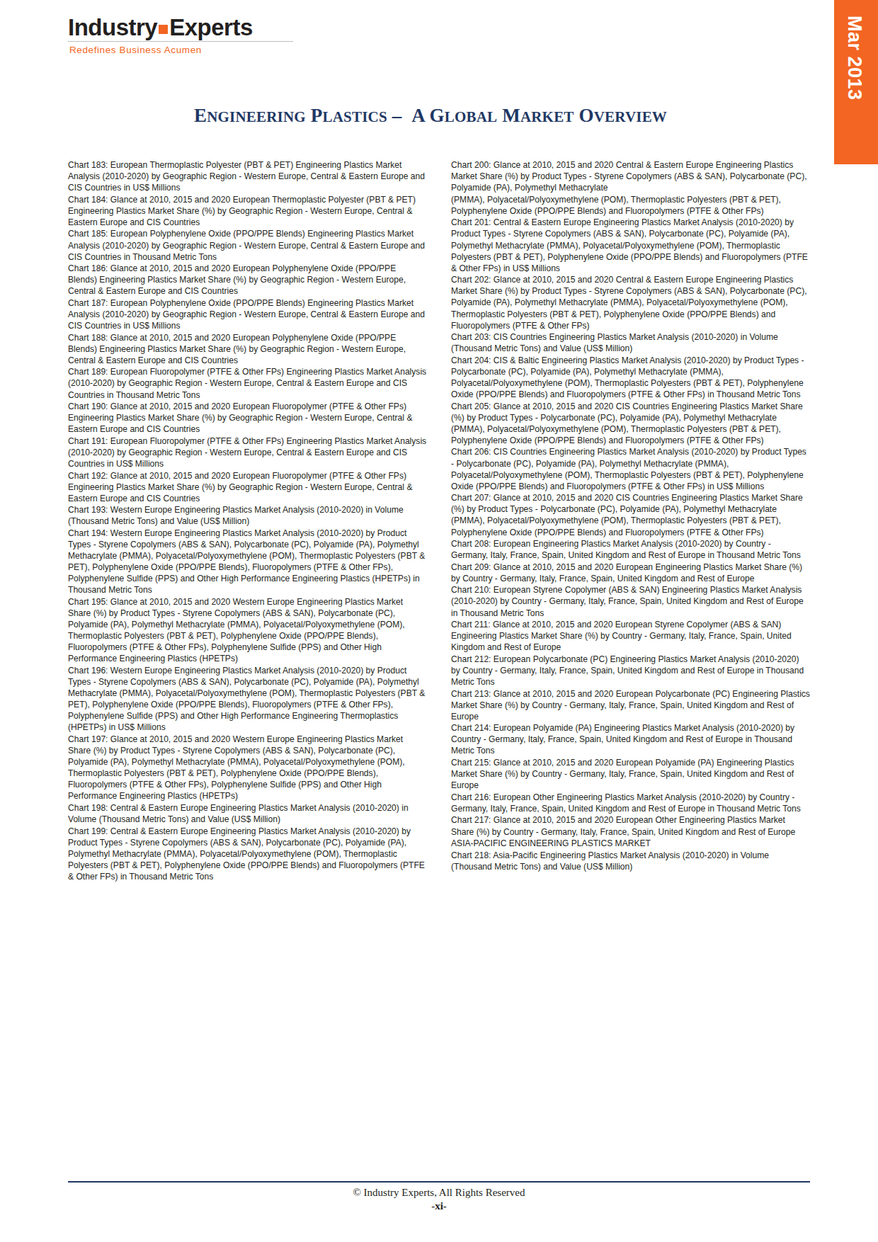Industry Experts
Redefines Business Acumen
Mar 2013
ENGINEERING PLASTICS – A GLOBAL MARKET OVERVIEW
Chart 183: European Thermoplastic Polyester (PBT & PET) Engineering Plastics Market Analysis (2010-2020) by Geographic Region - Western Europe, Central & Eastern Europe and CIS Countries in US$ Millions
Chart 184: Glance at 2010, 2015 and 2020 European Thermoplastic Polyester (PBT & PET) Engineering Plastics Market Share (%) by Geographic Region - Western Europe, Central & Eastern Europe and CIS Countries
Chart 185: European Polyphenylene Oxide (PPO/PPE Blends) Engineering Plastics Market Analysis (2010-2020) by Geographic Region - Western Europe, Central & Eastern Europe and CIS Countries in Thousand Metric Tons
Chart 186: Glance at 2010, 2015 and 2020 European Polyphenylene Oxide (PPO/PPE Blends) Engineering Plastics Market Share (%) by Geographic Region - Western Europe, Central & Eastern Europe and CIS Countries
Chart 187: European Polyphenylene Oxide (PPO/PPE Blends) Engineering Plastics Market Analysis (2010-2020) by Geographic Region - Western Europe, Central & Eastern Europe and CIS Countries in US$ Millions
Chart 188: Glance at 2010, 2015 and 2020 European Polyphenylene Oxide (PPO/PPE Blends) Engineering Plastics Market Share (%) by Geographic Region - Western Europe, Central & Eastern Europe and CIS Countries
Chart 189: European Fluoropolymer (PTFE & Other FPs) Engineering Plastics Market Analysis (2010-2020) by Geographic Region - Western Europe, Central & Eastern Europe and CIS Countries in Thousand Metric Tons
Chart 190: Glance at 2010, 2015 and 2020 European Fluoropolymer (PTFE & Other FPs) Engineering Plastics Market Share (%) by Geographic Region - Western Europe, Central & Eastern Europe and CIS Countries
Chart 191: European Fluoropolymer (PTFE & Other FPs) Engineering Plastics Market Analysis (2010-2020) by Geographic Region - Western Europe, Central & Eastern Europe and CIS Countries in US$ Millions
Chart 192: Glance at 2010, 2015 and 2020 European Fluoropolymer (PTFE & Other FPs) Engineering Plastics Market Share (%) by Geographic Region - Western Europe, Central & Eastern Europe and CIS Countries
Chart 193: Western Europe Engineering Plastics Market Analysis (2010-2020) in Volume (Thousand Metric Tons) and Value (US$ Million)
Chart 194: Western Europe Engineering Plastics Market Analysis (2010-2020) by Product Types - Styrene Copolymers (ABS & SAN), Polycarbonate (PC), Polyamide (PA), Polymethyl Methacrylate (PMMA), Polyacetal/Polyoxymethylene (POM), Thermoplastic Polyesters (PBT & PET), Polyphenylene Oxide (PPO/PPE Blends), Fluoropolymers (PTFE & Other FPs), Polyphenylene Sulfide (PPS) and Other High Performance Engineering Plastics (HPETPs) in Thousand Metric Tons
Chart 195: Glance at 2010, 2015 and 2020 Western Europe Engineering Plastics Market Share (%) by Product Types - Styrene Copolymers (ABS & SAN), Polycarbonate (PC), Polyamide (PA), Polymethyl Methacrylate (PMMA), Polyacetal/Polyoxymethylene (POM), Thermoplastic Polyesters (PBT & PET), Polyphenylene Oxide (PPO/PPE Blends), Fluoropolymers (PTFE & Other FPs), Polyphenylene Sulfide (PPS) and Other High Performance Engineering Plastics (HPETPs)
Chart 196: Western Europe Engineering Plastics Market Analysis (2010-2020) by Product Types - Styrene Copolymers (ABS & SAN), Polycarbonate (PC), Polyamide (PA), Polymethyl Methacrylate (PMMA), Polyacetal/Polyoxymethylene (POM), Thermoplastic Polyesters (PBT & PET), Polyphenylene Oxide (PPO/PPE Blends), Fluoropolymers (PTFE & Other FPs), Polyphenylene Sulfide (PPS) and Other High Performance Engineering Thermoplastics (HPETPs) in US$ Millions
Chart 197: Glance at 2010, 2015 and 2020 Western Europe Engineering Plastics Market Share (%) by Product Types - Styrene Copolymers (ABS & SAN), Polycarbonate (PC), Polyamide (PA), Polymethyl Methacrylate (PMMA), Polyacetal/Polyoxymethylene (POM), Thermoplastic Polyesters (PBT & PET), Polyphenylene Oxide (PPO/PPE Blends), Fluoropolymers (PTFE & Other FPs), Polyphenylene Sulfide (PPS) and Other High Performance Engineering Plastics (HPETPs)
Chart 198: Central & Eastern Europe Engineering Plastics Market Analysis (2010-2020) in Volume (Thousand Metric Tons) and Value (US$ Million)
Chart 199: Central & Eastern Europe Engineering Plastics Market Analysis (2010-2020) by Product Types - Styrene Copolymers (ABS & SAN), Polycarbonate (PC), Polyamide (PA), Polymethyl Methacrylate (PMMA), Polyacetal/Polyoxymethylene (POM), Thermoplastic Polyesters (PBT & PET), Polyphenylene Oxide (PPO/PPE Blends) and Fluoropolymers (PTFE & Other FPs) in Thousand Metric Tons
Chart 200: Glance at 2010, 2015 and 2020 Central & Eastern Europe Engineering Plastics Market Share (%) by Product Types - Styrene Copolymers (ABS & SAN), Polycarbonate (PC), Polyamide (PA), Polymethyl Methacrylate
(PMMA), Polyacetal/Polyoxymethylene (POM), Thermoplastic Polyesters (PBT & PET), Polyphenylene Oxide (PPO/PPE Blends) and Fluoropolymers (PTFE & Other FPs)
Chart 201: Central & Eastern Europe Engineering Plastics Market Analysis (2010-2020) by Product Types - Styrene Copolymers (ABS & SAN), Polycarbonate (PC), Polyamide (PA), Polymethyl Methacrylate (PMMA), Polyacetal/Polyoxymethylene (POM), Thermoplastic Polyesters (PBT & PET), Polyphenylene Oxide (PPO/PPE Blends) and Fluoropolymers (PTFE & Other FPs) in US$ Millions
Chart 202: Glance at 2010, 2015 and 2020 Central & Eastern Europe Engineering Plastics Market Share (%) by Product Types - Styrene Copolymers (ABS & SAN), Polycarbonate (PC), Polyamide (PA), Polymethyl Methacrylate (PMMA), Polyacetal/Polyoxymethylene (POM), Thermoplastic Polyesters (PBT & PET), Polyphenylene Oxide (PPO/PPE Blends) and Fluoropolymers (PTFE & Other FPs)
Chart 203: CIS Countries Engineering Plastics Market Analysis (2010-2020) in Volume (Thousand Metric Tons) and Value (US$ Million)
Chart 204: CIS & Baltic Engineering Plastics Market Analysis (2010-2020) by Product Types - Polycarbonate (PC), Polyamide (PA), Polymethyl Methacrylate (PMMA), Polyacetal/Polyoxymethylene (POM), Thermoplastic Polyesters (PBT & PET), Polyphenylene Oxide (PPO/PPE Blends) and Fluoropolymers (PTFE & Other FPs) in Thousand Metric Tons
Chart 205: Glance at 2010, 2015 and 2020 CIS Countries Engineering Plastics Market Share (%) by Product Types - Polycarbonate (PC), Polyamide (PA), Polymethyl Methacrylate (PMMA), Polyacetal/Polyoxymethylene (POM), Thermoplastic Polyesters (PBT & PET), Polyphenylene Oxide (PPO/PPE Blends) and Fluoropolymers (PTFE & Other FPs)
Chart 206: CIS Countries Engineering Plastics Market Analysis (2010-2020) by Product Types - Polycarbonate (PC), Polyamide (PA), Polymethyl Methacrylate (PMMA), Polyacetal/Polyoxymethylene (POM), Thermoplastic Polyesters (PBT & PET), Polyphenylene Oxide (PPO/PPE Blends) and Fluoropolymers (PTFE & Other FPs) in US$ Millions
Chart 207: Glance at 2010, 2015 and 2020 CIS Countries Engineering Plastics Market Share (%) by Product Types - Polycarbonate (PC), Polyamide (PA), Polymethyl Methacrylate (PMMA), Polyacetal/Polyoxymethylene (POM), Thermoplastic Polyesters (PBT & PET), Polyphenylene Oxide (PPO/PPE Blends) and Fluoropolymers (PTFE & Other FPs)
Chart 208: European Engineering Plastics Market Analysis (2010-2020) by Country - Germany, Italy, France, Spain, United Kingdom and Rest of Europe in Thousand Metric Tons
Chart 209: Glance at 2010, 2015 and 2020 European Engineering Plastics Market Share (%) by Country - Germany, Italy, France, Spain, United Kingdom and Rest of Europe
Chart 210: European Styrene Copolymer (ABS & SAN) Engineering Plastics Market Analysis (2010-2020) by Country - Germany, Italy, France, Spain, United Kingdom and Rest of Europe in Thousand Metric Tons
Chart 211: Glance at 2010, 2015 and 2020 European Styrene Copolymer (ABS & SAN) Engineering Plastics Market Share (%) by Country - Germany, Italy, France, Spain, United Kingdom and Rest of Europe
Chart 212: European Polycarbonate (PC) Engineering Plastics Market Analysis (2010-2020) by Country - Germany, Italy, France, Spain, United Kingdom and Rest of Europe in Thousand Metric Tons
Chart 213: Glance at 2010, 2015 and 2020 European Polycarbonate (PC) Engineering Plastics Market Share (%) by Country - Germany, Italy, France, Spain, United Kingdom and Rest of Europe
Chart 214: European Polyamide (PA) Engineering Plastics Market Analysis (2010-2020) by Country - Germany, Italy, France, Spain, United Kingdom and Rest of Europe in Thousand Metric Tons
Chart 215: Glance at 2010, 2015 and 2020 European Polyamide (PA) Engineering Plastics Market Share (%) by Country - Germany, Italy, France, Spain, United Kingdom and Rest of Europe
Chart 216: European Other Engineering Plastics Market Analysis (2010-2020) by Country - Germany, Italy, France, Spain, United Kingdom and Rest of Europe in Thousand Metric Tons
Chart 217: Glance at 2010, 2015 and 2020 European Other Engineering Plastics Market Share (%) by Country - Germany, Italy, France, Spain, United Kingdom and Rest of Europe
ASIA-PACIFIC ENGINEERING PLASTICS MARKET
Chart 218: Asia-Pacific Engineering Plastics Market Analysis (2010-2020) in Volume (Thousand Metric Tons) and Value (US$ Million)
© Industry Experts, All Rights Reserved
-xi-